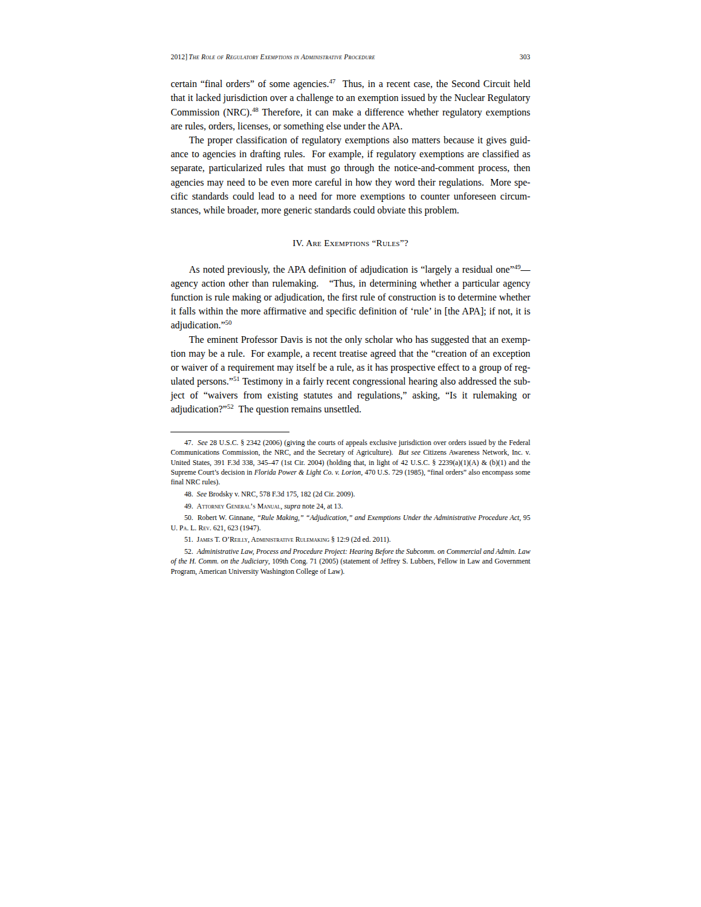2012] The Role of Regulatory Exemptions in Administrative Procedure 303
certain “final orders” of some agencies.47 Thus, in a recent case, the Second Circuit held that it lacked jurisdiction over a challenge to an exemption issued by the Nuclear Regulatory Commission (NRC).48 Therefore, it can make a difference whether regulatory exemptions are rules, orders, licenses, or something else under the APA.
The proper classification of regulatory exemptions also matters because it gives guidance to agencies in drafting rules. For example, if regulatory exemptions are classified as separate, particularized rules that must go through the notice-and-comment process, then agencies may need to be even more careful in how they word their regulations. More specific standards could lead to a need for more exemptions to counter unforeseen circumstances, while broader, more generic standards could obviate this problem.
IV. Are Exemptions “Rules”?
As noted previously, the APA definition of adjudication is “largely a residual one”49—agency action other than rulemaking. “Thus, in determining whether a particular agency function is rule making or adjudication, the first rule of construction is to determine whether it falls within the more affirmative and specific definition of ‘rule’ in [the APA]; if not, it is adjudication.”50
The eminent Professor Davis is not the only scholar who has suggested that an exemption may be a rule. For example, a recent treatise agreed that the “creation of an exception or waiver of a requirement may itself be a rule, as it has prospective effect to a group of regulated persons.”51 Testimony in a fairly recent congressional hearing also addressed the subject of “waivers from existing statutes and regulations,” asking, “Is it rulemaking or adjudication?”52 The question remains unsettled.
47. See 28 U.S.C. § 2342 (2006) (giving the courts of appeals exclusive jurisdiction over orders issued by the Federal Communications Commission, the NRC, and the Secretary of Agriculture). But see Citizens Awareness Network, Inc. v. United States, 391 F.3d 338, 345–47 (1st Cir. 2004) (holding that, in light of 42 U.S.C. § 2239(a)(1)(A) & (b)(1) and the Supreme Court’s decision in Florida Power & Light Co. v. Lorion, 470 U.S. 729 (1985), “final orders” also encompass some final NRC rules).
48. See Brodsky v. NRC, 578 F.3d 175, 182 (2d Cir. 2009).
49. Attorney General’s Manual, supra note 24, at 13.
50. Robert W. Ginnane, “Rule Making,” “Adjudication,” and Exemptions Under the Administrative Procedure Act, 95 U. Pa. L. Rev. 621, 623 (1947).
51. James T. O’Reilly, Administrative Rulemaking § 12:9 (2d ed. 2011).
52. Administrative Law, Process and Procedure Project: Hearing Before the Subcomm. on Commercial and Admin. Law of the H. Comm. on the Judiciary, 109th Cong. 71 (2005) (statement of Jeffrey S. Lubbers, Fellow in Law and Government Program, American University Washington College of Law).